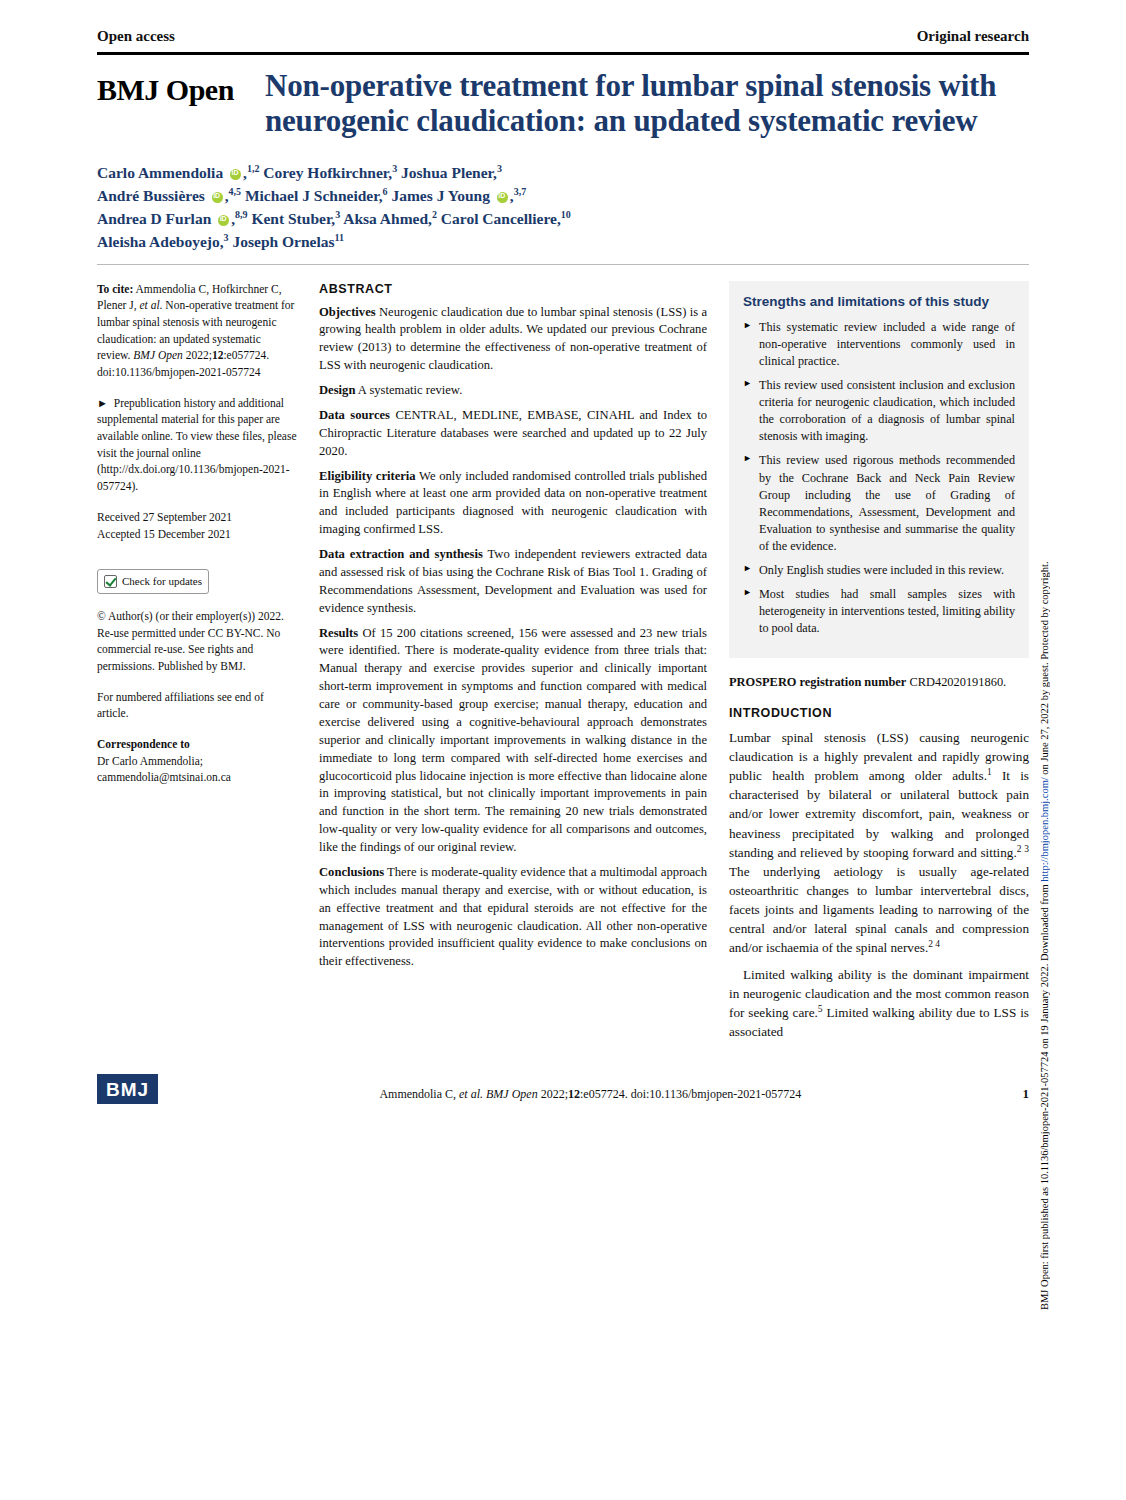BMJ Open: first published as 10.1136/bmjopen-2021-057724 on 19 January 2022. Downloaded from http://bmjopen.bmj.com/ on June 27, 2022 by guest. Protected by copyright.
Open access
Original research
BMJ Open
Non-operative treatment for lumbar spinal stenosis with neurogenic claudication: an updated systematic review
Carlo Ammendolia ,1,2 Corey Hofkirchner,3 Joshua Plener,3
André Bussières ,4,5 Michael J Schneider,6 James J Young ,3,7
Andrea D Furlan ,8,9 Kent Stuber,3 Aksa Ahmed,2 Carol Cancelliere,10
Aleisha Adeboyejo,3 Joseph Ornelas11
To cite: Ammendolia C, Hofkirchner C, Plener J, et al. Non-operative treatment for lumbar spinal stenosis with neurogenic claudication: an updated systematic review. BMJ Open 2022;12:e057724. doi:10.1136/bmjopen-2021-057724
► Prepublication history and additional supplemental material for this paper are available online. To view these files, please visit the journal online (http://dx.doi.org/10.1136/bmjopen-2021-057724).
Received 27 September 2021
Accepted 15 December 2021
Check for updates
© Author(s) (or their employer(s)) 2022. Re-use permitted under CC BY-NC. No commercial re-use. See rights and permissions. Published by BMJ.
For numbered affiliations see end of article.
Correspondence to Dr Carlo Ammendolia;
cammendolia@mtsinai.on.ca
Abstract
Objectives Neurogenic claudication due to lumbar spinal stenosis (LSS) is a growing health problem in older adults. We updated our previous Cochrane review (2013) to determine the effectiveness of non-operative treatment of LSS with neurogenic claudication.
Design A systematic review.
Data sources CENTRAL, MEDLINE, EMBASE, CINAHL and Index to Chiropractic Literature databases were searched and updated up to 22 July 2020.
Eligibility criteria We only included randomised controlled trials published in English where at least one arm provided data on non-operative treatment and included participants diagnosed with neurogenic claudication with imaging confirmed LSS.
Data extraction and synthesis Two independent reviewers extracted data and assessed risk of bias using the Cochrane Risk of Bias Tool 1. Grading of Recommendations Assessment, Development and Evaluation was used for evidence synthesis.
Results Of 15 200 citations screened, 156 were assessed and 23 new trials were identified. There is moderate-quality evidence from three trials that: Manual therapy and exercise provides superior and clinically important short-term improvement in symptoms and function compared with medical care or community-based group exercise; manual therapy, education and exercise delivered using a cognitive-behavioural approach demonstrates superior and clinically important improvements in walking distance in the immediate to long term compared with self-directed home exercises and glucocorticoid plus lidocaine injection is more effective than lidocaine alone in improving statistical, but not clinically important improvements in pain and function in the short term. The remaining 20 new trials demonstrated low-quality or very low-quality evidence for all comparisons and outcomes, like the findings of our original review.
Conclusions There is moderate-quality evidence that a multimodal approach which includes manual therapy and exercise, with or without education, is an effective treatment and that epidural steroids are not effective for the management of LSS with neurogenic claudication. All other non-operative interventions provided insufficient quality evidence to make conclusions on their effectiveness.
Strengths and limitations of this study
This systematic review included a wide range of non-operative interventions commonly used in clinical practice.
This review used consistent inclusion and exclusion criteria for neurogenic claudication, which included the corroboration of a diagnosis of lumbar spinal stenosis with imaging.
This review used rigorous methods recommended by the Cochrane Back and Neck Pain Review Group including the use of Grading of Recommendations, Assessment, Development and Evaluation to synthesise and summarise the quality of the evidence.
Only English studies were included in this review.
Most studies had small samples sizes with heterogeneity in interventions tested, limiting ability to pool data.
PROSPERO registration number CRD42020191860.
Introduction
Lumbar spinal stenosis (LSS) causing neurogenic claudication is a highly prevalent and rapidly growing public health problem among older adults.1 It is characterised by bilateral or unilateral buttock pain and/or lower extremity discomfort, pain, weakness or heaviness precipitated by walking and prolonged standing and relieved by stooping forward and sitting.2 3 The underlying aetiology is usually age-related osteoarthritic changes to lumbar intervertebral discs, facets joints and ligaments leading to narrowing of the central and/or lateral spinal canals and compression and/or ischaemia of the spinal nerves.2 4
Limited walking ability is the dominant impairment in neurogenic claudication and the most common reason for seeking care.5 Limited walking ability due to LSS is associated
BMJ
Ammendolia C, et al. BMJ Open 2022;12:e057724. doi:10.1136/bmjopen-2021-057724
1